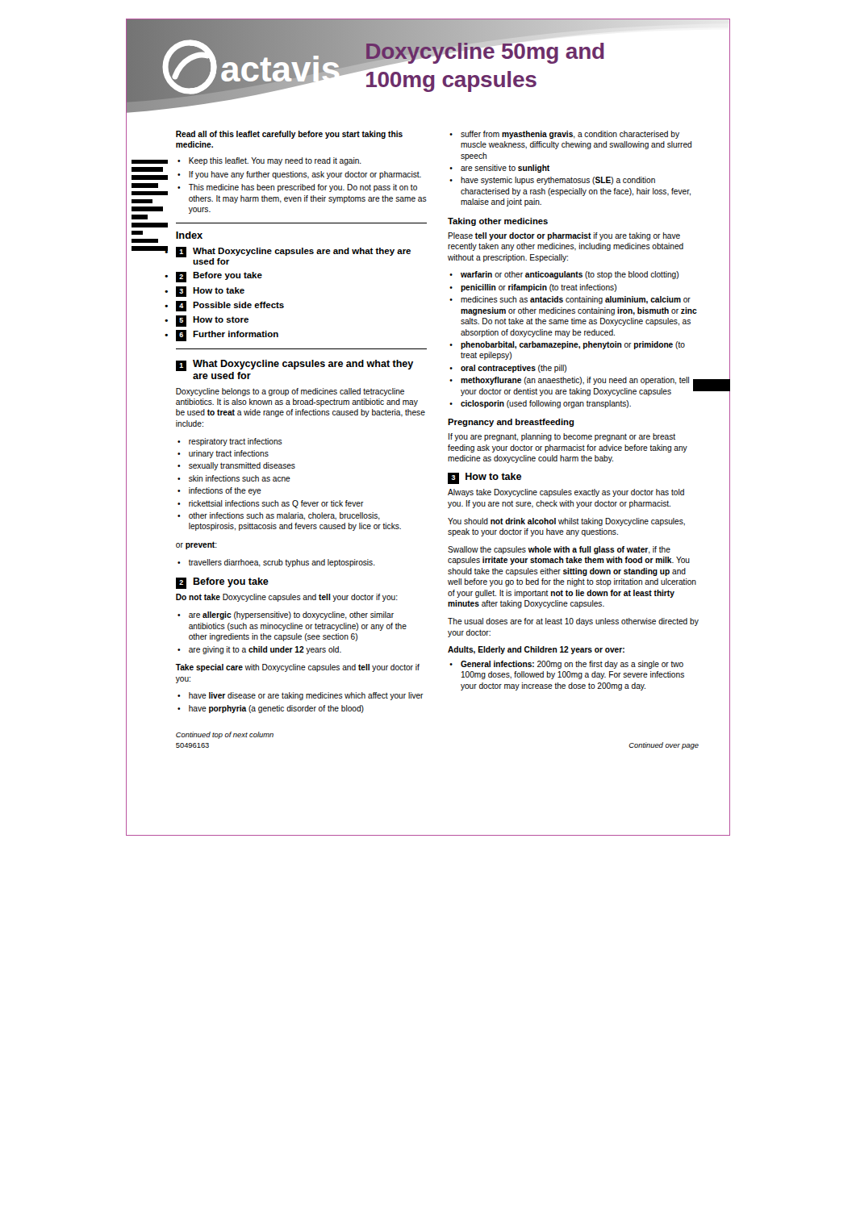actavis
Doxycycline 50mg and
100mg capsules
Read all of this leaflet carefully before you start taking this medicine.
Keep this leaflet. You may need to read it again.
If you have any further questions, ask your doctor or pharmacist.
This medicine has been prescribed for you. Do not pass it on to others. It may harm them, even if their symptoms are the same as yours.
Index
1 What Doxycycline capsules are and what they are used for
2 Before you take
3 How to take
4 Possible side effects
5 How to store
6 Further information
1
What Doxycycline capsules are and what they are used for
Doxycycline belongs to a group of medicines called tetracycline antibiotics. It is also known as a broad-spectrum antibiotic and may be used to treat a wide range of infections caused by bacteria, these include:
respiratory tract infections
urinary tract infections
sexually transmitted diseases
skin infections such as acne
infections of the eye
rickettsial infections such as Q fever or tick fever
other infections such as malaria, cholera, brucellosis, leptospirosis, psittacosis and fevers caused by lice or ticks.
or prevent:
travellers diarrhoea, scrub typhus and leptospirosis.
2
Before you take
Do not take Doxycycline capsules and tell your doctor if you:
are allergic (hypersensitive) to doxycycline, other similar antibiotics (such as minocycline or tetracycline) or any of the other ingredients in the capsule (see section 6)
are giving it to a child under 12 years old.
Take special care with Doxycycline capsules and tell your doctor if you:
have liver disease or are taking medicines which affect your liver
have porphyria (a genetic disorder of the blood)
suffer from myasthenia gravis, a condition characterised by muscle weakness, difficulty chewing and swallowing and slurred speech
are sensitive to sunlight
have systemic lupus erythematosus (SLE) a condition characterised by a rash (especially on the face), hair loss, fever, malaise and joint pain.
Taking other medicines
Please tell your doctor or pharmacist if you are taking or have recently taken any other medicines, including medicines obtained without a prescription. Especially:
warfarin or other anticoagulants (to stop the blood clotting)
penicillin or rifampicin (to treat infections)
medicines such as antacids containing aluminium, calcium or magnesium or other medicines containing iron, bismuth or zinc salts. Do not take at the same time as Doxycycline capsules, as absorption of doxycycline may be reduced.
phenobarbital, carbamazepine, phenytoin or primidone (to treat epilepsy)
oral contraceptives (the pill)
methoxyflurane (an anaesthetic), if you need an operation, tell your doctor or dentist you are taking Doxycycline capsules
ciclosporin (used following organ transplants).
Pregnancy and breastfeeding
If you are pregnant, planning to become pregnant or are breast feeding ask your doctor or pharmacist for advice before taking any medicine as doxycycline could harm the baby.
3
How to take
Always take Doxycycline capsules exactly as your doctor has told you. If you are not sure, check with your doctor or pharmacist.
You should not drink alcohol whilst taking Doxycycline capsules, speak to your doctor if you have any questions.
Swallow the capsules whole with a full glass of water, if the capsules irritate your stomach take them with food or milk. You should take the capsules either sitting down or standing up and well before you go to bed for the night to stop irritation and ulceration of your gullet. It is important not to lie down for at least thirty minutes after taking Doxycycline capsules.
The usual doses are for at least 10 days unless otherwise directed by your doctor:
Adults, Elderly and Children 12 years or over:
General infections: 200mg on the first day as a single or two 100mg doses, followed by 100mg a day. For severe infections your doctor may increase the dose to 200mg a day.
Continued top of next column
50496163
Continued over page